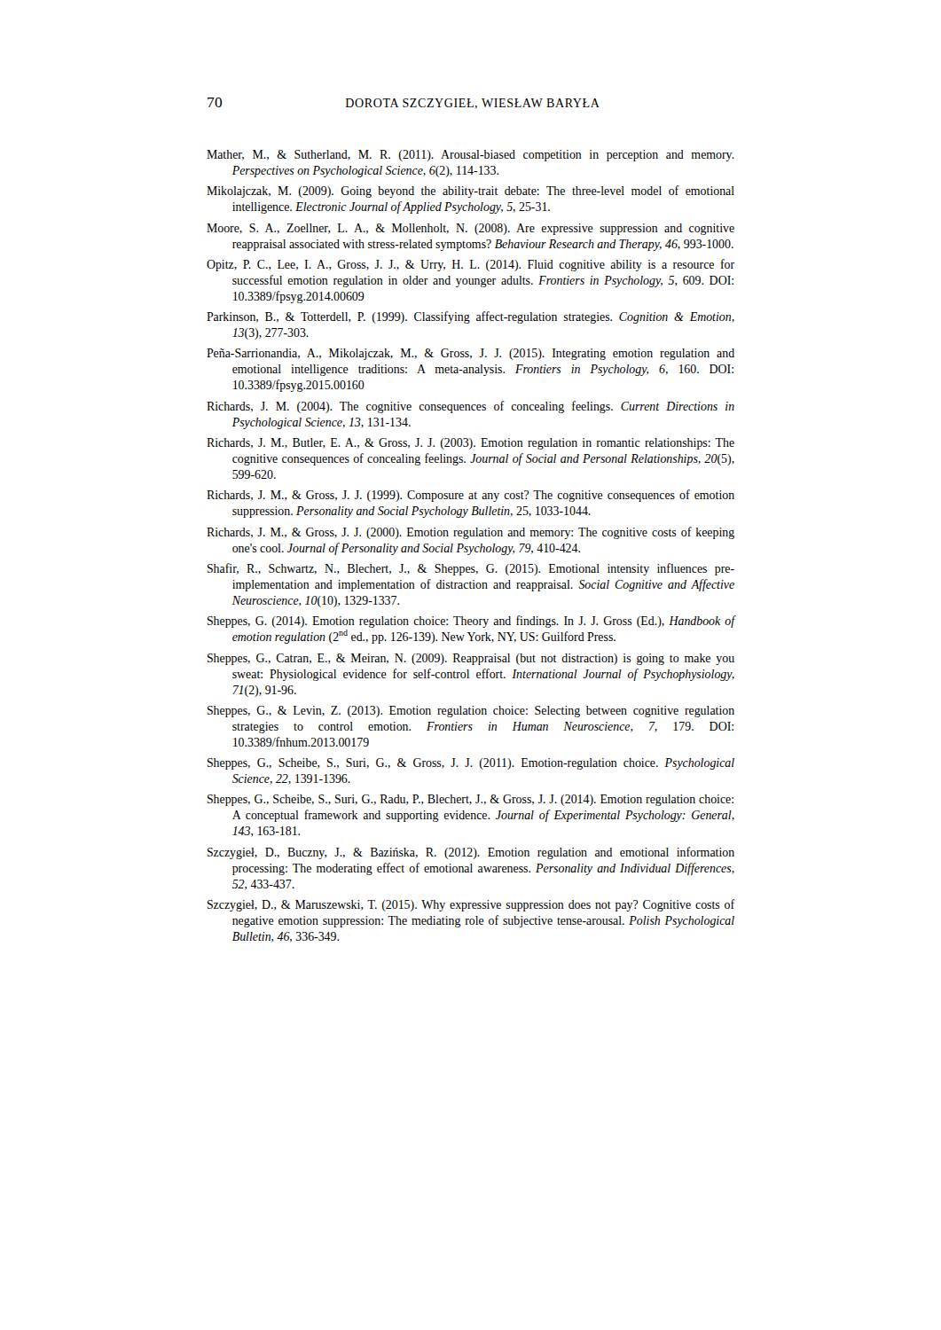70
DOROTA SZCZYGIEŁ, WIESŁAW BARYŁA
Mather, M., & Sutherland, M. R. (2011). Arousal-biased competition in perception and memory. Perspectives on Psychological Science, 6(2), 114-133.
Mikolajczak, M. (2009). Going beyond the ability-trait debate: The three-level model of emotional intelligence. Electronic Journal of Applied Psychology, 5, 25-31.
Moore, S. A., Zoellner, L. A., & Mollenholt, N. (2008). Are expressive suppression and cognitive reappraisal associated with stress-related symptoms? Behaviour Research and Therapy, 46, 993-1000.
Opitz, P. C., Lee, I. A., Gross, J. J., & Urry, H. L. (2014). Fluid cognitive ability is a resource for successful emotion regulation in older and younger adults. Frontiers in Psychology, 5, 609. DOI: 10.3389/fpsyg.2014.00609
Parkinson, B., & Totterdell, P. (1999). Classifying affect-regulation strategies. Cognition & Emotion, 13(3), 277-303.
Peña-Sarrionandia, A., Mikolajczak, M., & Gross, J. J. (2015). Integrating emotion regulation and emotional intelligence traditions: A meta-analysis. Frontiers in Psychology, 6, 160. DOI: 10.3389/fpsyg.2015.00160
Richards, J. M. (2004). The cognitive consequences of concealing feelings. Current Directions in Psychological Science, 13, 131-134.
Richards, J. M., Butler, E. A., & Gross, J. J. (2003). Emotion regulation in romantic relationships: The cognitive consequences of concealing feelings. Journal of Social and Personal Relationships, 20(5), 599-620.
Richards, J. M., & Gross, J. J. (1999). Composure at any cost? The cognitive consequences of emotion suppression. Personality and Social Psychology Bulletin, 25, 1033-1044.
Richards, J. M., & Gross, J. J. (2000). Emotion regulation and memory: The cognitive costs of keeping one's cool. Journal of Personality and Social Psychology, 79, 410-424.
Shafir, R., Schwartz, N., Blechert, J., & Sheppes, G. (2015). Emotional intensity influences pre-implementation and implementation of distraction and reappraisal. Social Cognitive and Affective Neuroscience, 10(10), 1329-1337.
Sheppes, G. (2014). Emotion regulation choice: Theory and findings. In J. J. Gross (Ed.), Handbook of emotion regulation (2nd ed., pp. 126-139). New York, NY, US: Guilford Press.
Sheppes, G., Catran, E., & Meiran, N. (2009). Reappraisal (but not distraction) is going to make you sweat: Physiological evidence for self-control effort. International Journal of Psychophysiology, 71(2), 91-96.
Sheppes, G., & Levin, Z. (2013). Emotion regulation choice: Selecting between cognitive regulation strategies to control emotion. Frontiers in Human Neuroscience, 7, 179. DOI: 10.3389/fnhum.2013.00179
Sheppes, G., Scheibe, S., Suri, G., & Gross, J. J. (2011). Emotion-regulation choice. Psychological Science, 22, 1391-1396.
Sheppes, G., Scheibe, S., Suri, G., Radu, P., Blechert, J., & Gross, J. J. (2014). Emotion regulation choice: A conceptual framework and supporting evidence. Journal of Experimental Psychology: General, 143, 163-181.
Szczygieł, D., Buczny, J., & Bazińska, R. (2012). Emotion regulation and emotional information processing: The moderating effect of emotional awareness. Personality and Individual Differences, 52, 433-437.
Szczygieł, D., & Maruszewski, T. (2015). Why expressive suppression does not pay? Cognitive costs of negative emotion suppression: The mediating role of subjective tense-arousal. Polish Psychological Bulletin, 46, 336-349.